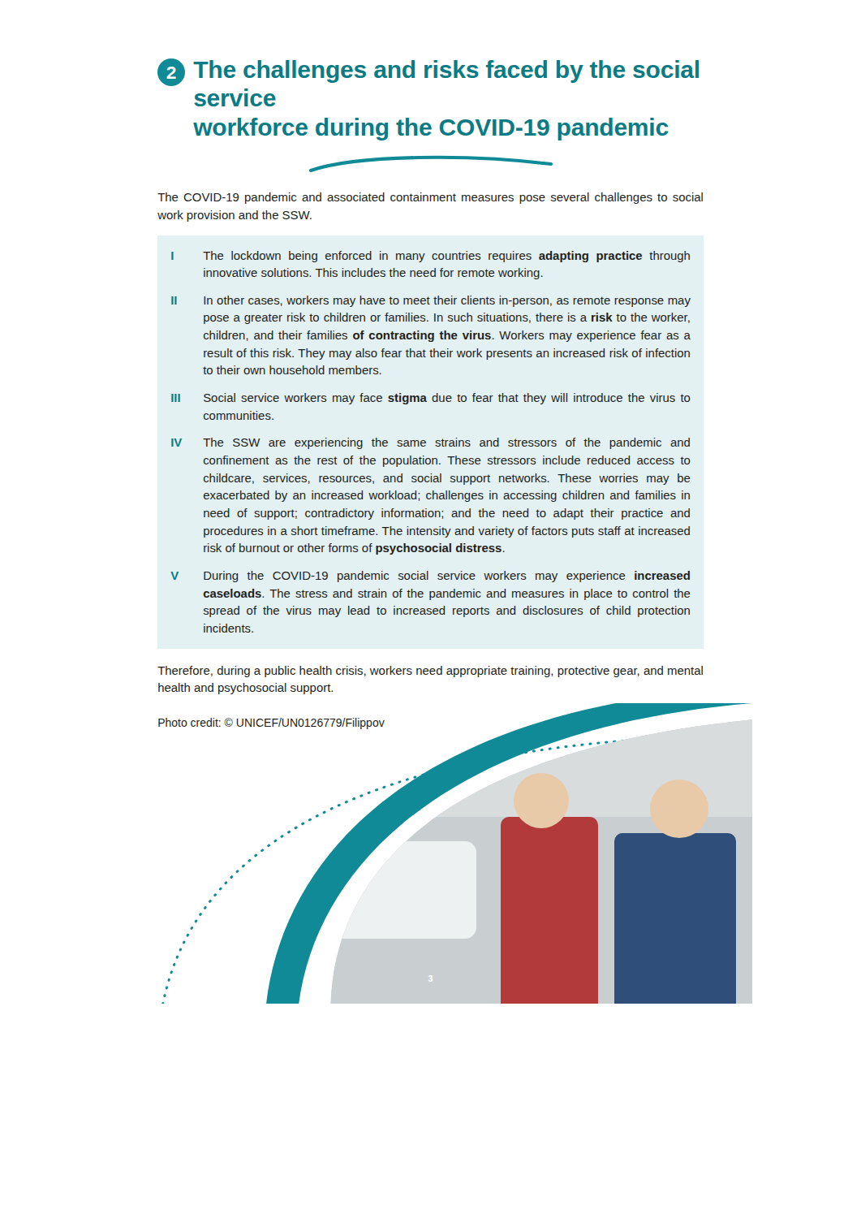2
The challenges and risks faced by the social service
workforce during the COVID-19 pandemic
The COVID-19 pandemic and associated containment measures pose several challenges to social work provision and the SSW.
I The lockdown being enforced in many countries requires adapting practice through innovative solutions. This includes the need for remote working.
II In other cases, workers may have to meet their clients in-person, as remote response may pose a greater risk to children or families. In such situations, there is a risk to the worker, children, and their families of contracting the virus. Workers may experience fear as a result of this risk. They may also fear that their work presents an increased risk of infection to their own household members.
III Social service workers may face stigma due to fear that they will introduce the virus to communities.
IV The SSW are experiencing the same strains and stressors of the pandemic and confinement as the rest of the population. These stressors include reduced access to childcare, services, resources, and social support networks. These worries may be exacerbated by an increased workload; challenges in accessing children and families in need of support; contradictory information; and the need to adapt their practice and procedures in a short timeframe. The intensity and variety of factors puts staff at increased risk of burnout or other forms of psychosocial distress.
V During the COVID-19 pandemic social service workers may experience increased caseloads. The stress and strain of the pandemic and measures in place to control the spread of the virus may lead to increased reports and disclosures of child protection incidents.
Therefore, during a public health crisis, workers need appropriate training, protective gear, and mental health and psychosocial support.
Photo credit: © UNICEF/UN0126779/Filippov
3